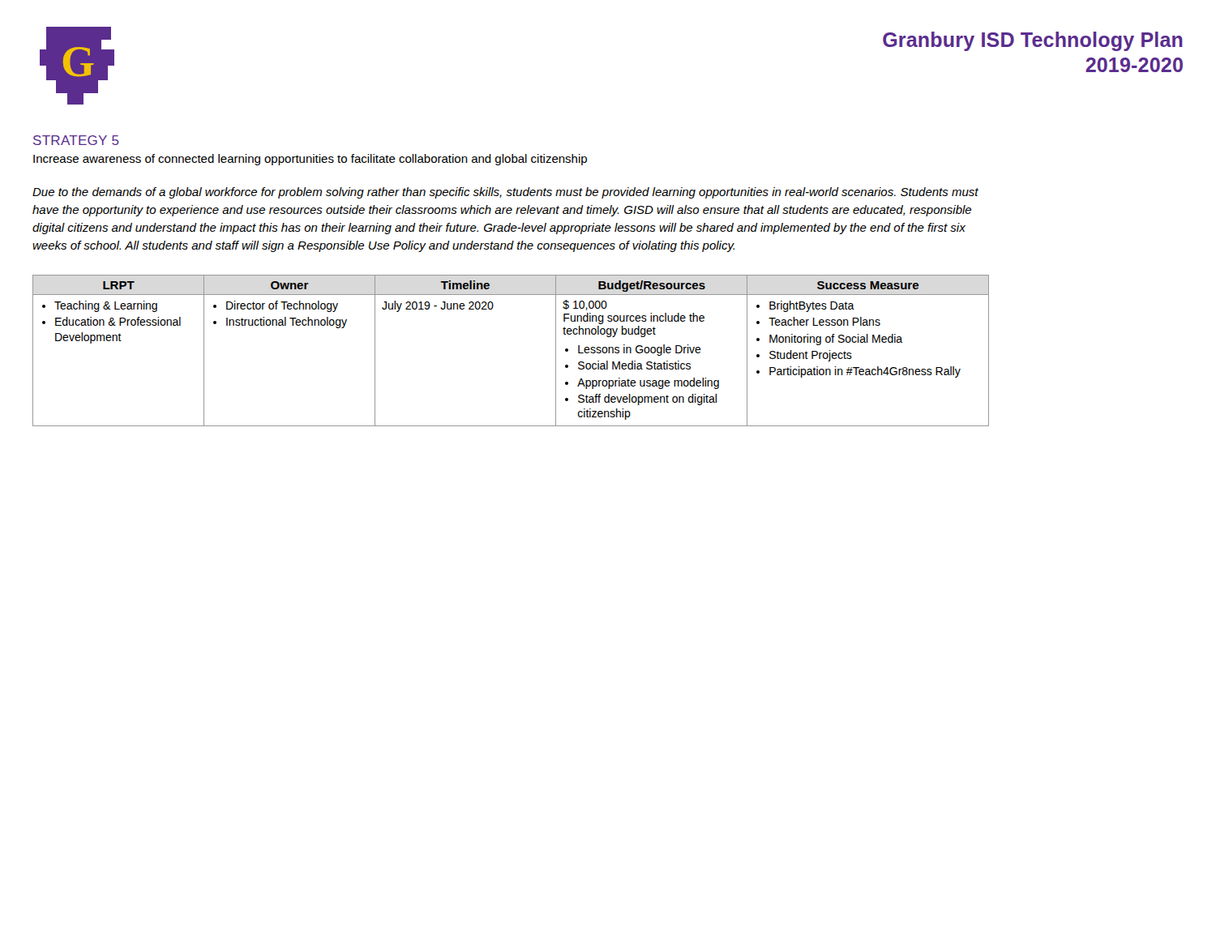G
Granbury ISD Technology Plan
2019-2020
STRATEGY 5
Increase awareness of connected learning opportunities to facilitate collaboration and global citizenship
Due to the demands of a global workforce for problem solving rather than specific skills, students must be provided learning opportunities in real-world scenarios. Students must have the opportunity to experience and use resources outside their classrooms which are relevant and timely. GISD will also ensure that all students are educated, responsible digital citizens and understand the impact this has on their learning and their future. Grade-level appropriate lessons will be shared and implemented by the end of the first six weeks of school. All students and staff will sign a Responsible Use Policy and understand the consequences of violating this policy.
| LRPT | Owner | Timeline | Budget/Resources | Success Measure |
| --- | --- | --- | --- | --- |
| Teaching & Learning Education & Professional Development | Director of Technology Instructional Technology | July 2019 - June 2020 | $ 10,000 Funding sources include the technology budget Lessons in Google Drive Social Media Statistics Appropriate usage modeling Staff development on digital citizenship | BrightBytes Data Teacher Lesson Plans Monitoring of Social Media Student Projects Participation in #Teach4Gr8ness Rally |